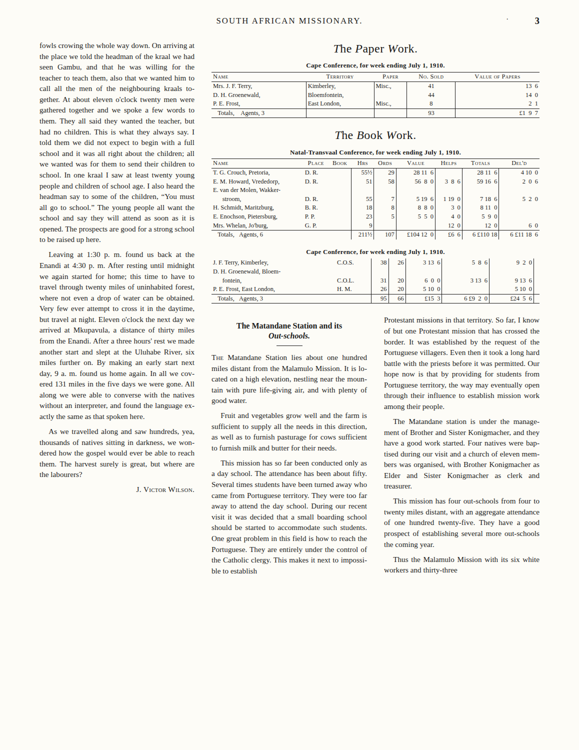· SOUTH AFRICAN MISSIONARY. 3
fowls crowing the whole way down. On arriving at the place we told the headman of the kraal we had seen Gambu, and that he was willing for the teacher to teach them, also that we wanted him to call all the men of the neighbouring kraals together. At about eleven o'clock twenty men were gathered together and we spoke a few words to them. They all said they wanted the teacher, but had no children. This is what they always say. I told them we did not expect to begin with a full school and it was all right about the children; all we wanted was for them to send their children to school. In one kraal I saw at least twenty young people and children of school age. I also heard the headman say to some of the children, “You must all go to school.” The young people all want the school and say they will attend as soon as it is opened. The prospects are good for a strong school to be raised up here.
Leaving at 1:30 p. m. found us back at the Enandi at 4:30 p. m. After resting until midnight we again started for home; this time to have to travel through twenty miles of uninhabited forest, where not even a drop of water can be obtained. Very few ever attempt to cross it in the daytime, but travel at night. Eleven o'clock the next day we arrived at Mkupavula, a distance of thirty miles from the Enandi. After a three hours' rest we made another start and slept at the Uluhabe River, six miles further on. By making an early start next day, 9 a. m. found us home again. In all we covered 131 miles in the five days we were gone. All along we were able to converse with the natives without an interpreter, and found the language exactly the same as that spoken here.
As we travelled along and saw hundreds, yea, thousands of natives sitting in darkness, we wondered how the gospel would ever be able to reach them. The harvest surely is great, but where are the labourers?
J. Victor Wilson.
The Paper Work.
Cape Conference, for week ending July 1, 1910.
| Name | Territory | Paper | No. Sold | Value of Papers |
| --- | --- | --- | --- | --- |
| Mrs. J. F. Terry, | Kimberley, | Misc., | 41 | 13 6 |
| D. H. Groenewald, | Bloemfontein, | | 44 | 14 0 |
| P. E. Frost, | East London, | Misc., | 8 | 2 1 |
| Totals, Agents, 3 | | | 93 | £1 9 7 |
The Book Work.
Natal‑Transvaal Conference, for week ending July 1, 1910.
| Name | Place | Book | Hrs | Ords | Value | Helps | Totals | Del'd |
| --- | --- | --- | --- | --- | --- | --- | --- | --- |
| T. G. Crouch, Pretoria, | D. R. | | 55½ | 29 | 28 11 6 | | 28 11 6 | 4 10 0 |
| E. M. Howard, Vrededorp, | D. R. | | 51 | 58 | 56 8 0 | 3 8 6 | 59 16 6 | 2 0 6 |
| E. van der Molen, Wakker- | | | | | | | | |
| stroom, | D. R. | | 55 | 7 | 5 19 6 | 1 19 0 | 7 18 6 | 5 2 0 |
| H. Schmidt, Maritzburg, | B. R. | | 18 | 8 | 8 8 0 | 3 0 | 8 11 0 | |
| E. Enochson, Pietersburg, | P. P. | | 23 | 5 | 5 5 0 | 4 0 | 5 9 0 | |
| Mrs. Whelan, Jo'burg, | G. P. | | 9 | | | 12 0 | 12 0 | 6 0 |
| Totals, Agents, 6 | | | 211½ | 107 | £104 12 0 | £6 6 | 6 £110 18 | 6 £11 18 6 |
Cape Conference, for week ending July 1, 1910.
| J. F. Terry, Kimberley, | C.O.S. | 38 | 26 | 3 13 6 | 5 8 6 | 9 2 0 | |
| D. H. Groenewald, Bloem- | | | | | | | |
| fontein, | C.O.L. | 31 | 20 | 6 0 0 | 3 13 6 | 9 13 6 | |
| P. E. Frost, East London, | H. M. | 26 | 20 | 5 10 0 | | 5 10 0 | |
| Totals, Agents, 3 | | 95 | 66 | £15 3 | 6 £9 2 0 | £24 5 6 | |
The Matandane Station and its
Out‑schools.
The Matandane Station lies about one hundred miles distant from the Malamulo Mission. It is located on a high elevation, nestling near the mountain with pure life-giving air, and with plenty of good water.
Fruit and vegetables grow well and the farm is sufficient to supply all the needs in this direction, as well as to furnish pasturage for cows sufficient to furnish milk and butter for their needs.
This mission has so far been conducted only as a day school. The attendance has been about fifty. Several times students have been turned away who came from Portuguese territory. They were too far away to attend the day school. During our recent visit it was decided that a small boarding school should be started to accommodate such students. One great problem in this field is how to reach the Portuguese. They are entirely under the control of the Catholic clergy. This makes it next to impossible to establish
Protestant missions in that territory. So far, I know of but one Protestant mission that has crossed the border. It was established by the request of the Portuguese villagers. Even then it took a long hard battle with the priests before it was permitted. Our hope now is that by providing for students from Portuguese territory, the way may eventually open through their influence to establish mission work among their people.
The Matandane station is under the management of Brother and Sister Konigmacher, and they have a good work started. Four natives were baptised during our visit and a church of eleven members was organised, with Brother Konigmacher as Elder and Sister Konigmacher as clerk and treasurer.
This mission has four out-schools from four to twenty miles distant, with an aggregate attendance of one hundred twenty-five. They have a good prospect of establishing several more out-schools the coming year.
Thus the Malamulo Mission with its six white workers and thirty-three